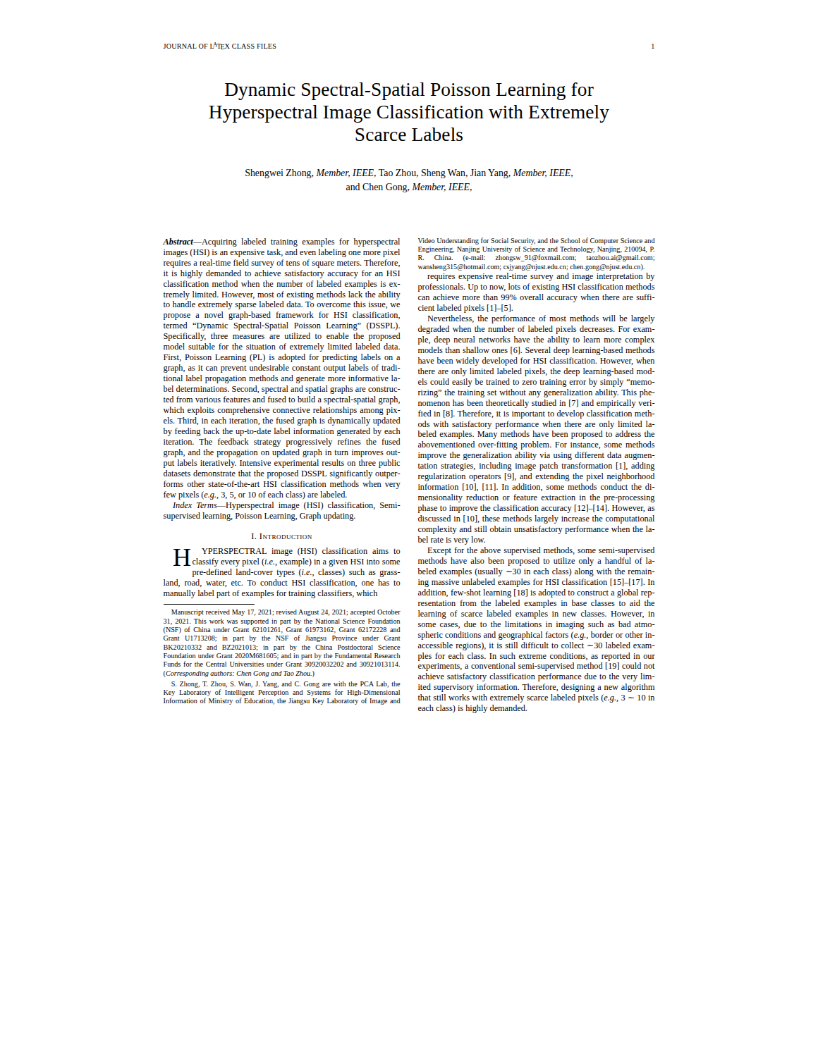Journal of La Te X Class Files 1
Dynamic Spectral-Spatial Poisson Learning for
Hyperspectral Image Classification with Extremely
Scarce Labels
Shengwei Zhong, Member, IEEE, Tao Zhou, Sheng Wan, Jian Yang, Member, IEEE,
and Chen Gong, Member, IEEE,
Abstract—Acquiring labeled training examples for hyperspectral images (HSI) is an expensive task, and even labeling one more pixel requires a real-time field survey of tens of square meters. Therefore, it is highly demanded to achieve satisfactory accuracy for an HSI classification method when the number of labeled examples is extremely limited. However, most of existing methods lack the ability to handle extremely sparse labeled data. To overcome this issue, we propose a novel graph-based framework for HSI classification, termed “Dynamic Spectral-Spatial Poisson Learning” (DSSPL). Specifically, three measures are utilized to enable the proposed model suitable for the situation of extremely limited labeled data. First, Poisson Learning (PL) is adopted for predicting labels on a graph, as it can prevent undesirable constant output labels of traditional label propagation methods and generate more informative label determinations. Second, spectral and spatial graphs are constructed from various features and fused to build a spectral-spatial graph, which exploits comprehensive connective relationships among pixels. Third, in each iteration, the fused graph is dynamically updated by feeding back the up-to-date label information generated by each iteration. The feedback strategy progressively refines the fused graph, and the propagation on updated graph in turn improves output labels iteratively. Intensive experimental results on three public datasets demonstrate that the proposed DSSPL significantly outperforms other state-of-the-art HSI classification methods when very few pixels (e.g., 3, 5, or 10 of each class) are labeled.
Index Terms—Hyperspectral image (HSI) classification, Semi-supervised learning, Poisson Learning, Graph updating.
I. Introduction
HYPERSPECTRAL image (HSI) classification aims to classify every pixel (i.e., example) in a given HSI into some pre-defined land-cover types (i.e., classes) such as grassland, road, water, etc. To conduct HSI classification, one has to manually label part of examples for training classifiers, which
Manuscript received May 17, 2021; revised August 24, 2021; accepted October 31, 2021. This work was supported in part by the National Science Foundation (NSF) of China under Grant 62101261, Grant 61973162, Grant 62172228 and Grant U1713208; in part by the NSF of Jiangsu Province under Grant BK20210332 and BZ2021013; in part by the China Postdoctoral Science Foundation under Grant 2020M681605; and in part by the Fundamental Research Funds for the Central Universities under Grant 30920032202 and 30921013114. (Corresponding authors: Chen Gong and Tao Zhou.)
S. Zhong, T. Zhou, S. Wan, J. Yang, and C. Gong are with the PCA Lab, the Key Laboratory of Intelligent Perception and Systems for High-Dimensional Information of Ministry of Education, the Jiangsu Key Laboratory of Image and Video Understanding for Social Security, and the School of Computer Science and Engineering, Nanjing University of Science and Technology, Nanjing, 210094, P. R. China. (e-mail: zhongsw_91@foxmail.com; taozhou.ai@gmail.com; wansheng315@hotmail.com; csjyang@njust.edu.cn; chen.gong@njust.edu.cn).
requires expensive real-time survey and image interpretation by professionals. Up to now, lots of existing HSI classification methods can achieve more than 99% overall accuracy when there are sufficient labeled pixels [1]–[5].
Nevertheless, the performance of most methods will be largely degraded when the number of labeled pixels decreases. For example, deep neural networks have the ability to learn more complex models than shallow ones [6]. Several deep learning-based methods have been widely developed for HSI classification. However, when there are only limited labeled pixels, the deep learning-based models could easily be trained to zero training error by simply “memorizing” the training set without any generalization ability. This phenomenon has been theoretically studied in [7] and empirically verified in [8]. Therefore, it is important to develop classification methods with satisfactory performance when there are only limited labeled examples. Many methods have been proposed to address the abovementioned over-fitting problem. For instance, some methods improve the generalization ability via using different data augmentation strategies, including image patch transformation [1], adding regularization operators [9], and extending the pixel neighborhood information [10], [11]. In addition, some methods conduct the dimensionality reduction or feature extraction in the pre-processing phase to improve the classification accuracy [12]–[14]. However, as discussed in [10], these methods largely increase the computational complexity and still obtain unsatisfactory performance when the label rate is very low.
Except for the above supervised methods, some semi-supervised methods have also been proposed to utilize only a handful of labeled examples (usually ∼30 in each class) along with the remaining massive unlabeled examples for HSI classification [15]–[17]. In addition, few-shot learning [18] is adopted to construct a global representation from the labeled examples in base classes to aid the learning of scarce labeled examples in new classes. However, in some cases, due to the limitations in imaging such as bad atmospheric conditions and geographical factors (e.g., border or other inaccessible regions), it is still difficult to collect ∼30 labeled examples for each class. In such extreme conditions, as reported in our experiments, a conventional semi-supervised method [19] could not achieve satisfactory classification performance due to the very limited supervisory information. Therefore, designing a new algorithm that still works with extremely scarce labeled pixels (e.g., 3 ∼ 10 in each class) is highly demanded.